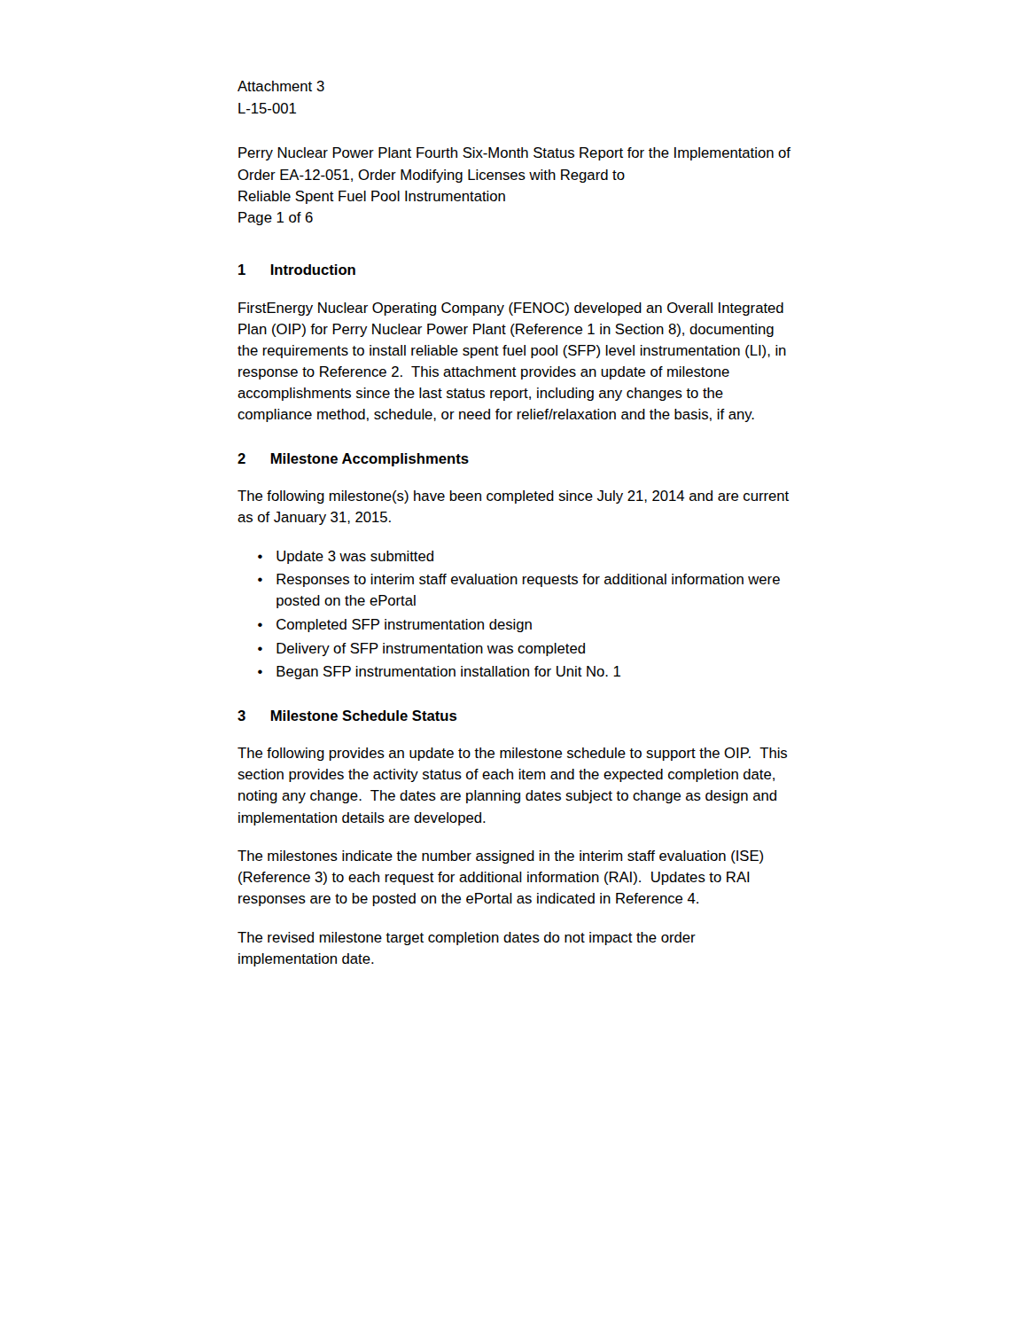Attachment 3
L-15-001
Perry Nuclear Power Plant Fourth Six-Month Status Report for the Implementation of
Order EA-12-051, Order Modifying Licenses with Regard to
Reliable Spent Fuel Pool Instrumentation
Page 1 of 6
1 Introduction
FirstEnergy Nuclear Operating Company (FENOC) developed an Overall Integrated Plan (OIP) for Perry Nuclear Power Plant (Reference 1 in Section 8), documenting the requirements to install reliable spent fuel pool (SFP) level instrumentation (LI), in response to Reference 2. This attachment provides an update of milestone accomplishments since the last status report, including any changes to the compliance method, schedule, or need for relief/relaxation and the basis, if any.
2 Milestone Accomplishments
The following milestone(s) have been completed since July 21, 2014 and are current as of January 31, 2015.
Update 3 was submitted
Responses to interim staff evaluation requests for additional information were posted on the ePortal
Completed SFP instrumentation design
Delivery of SFP instrumentation was completed
Began SFP instrumentation installation for Unit No. 1
3 Milestone Schedule Status
The following provides an update to the milestone schedule to support the OIP. This section provides the activity status of each item and the expected completion date, noting any change. The dates are planning dates subject to change as design and implementation details are developed.
The milestones indicate the number assigned in the interim staff evaluation (ISE) (Reference 3) to each request for additional information (RAI). Updates to RAI responses are to be posted on the ePortal as indicated in Reference 4.
The revised milestone target completion dates do not impact the order implementation date.